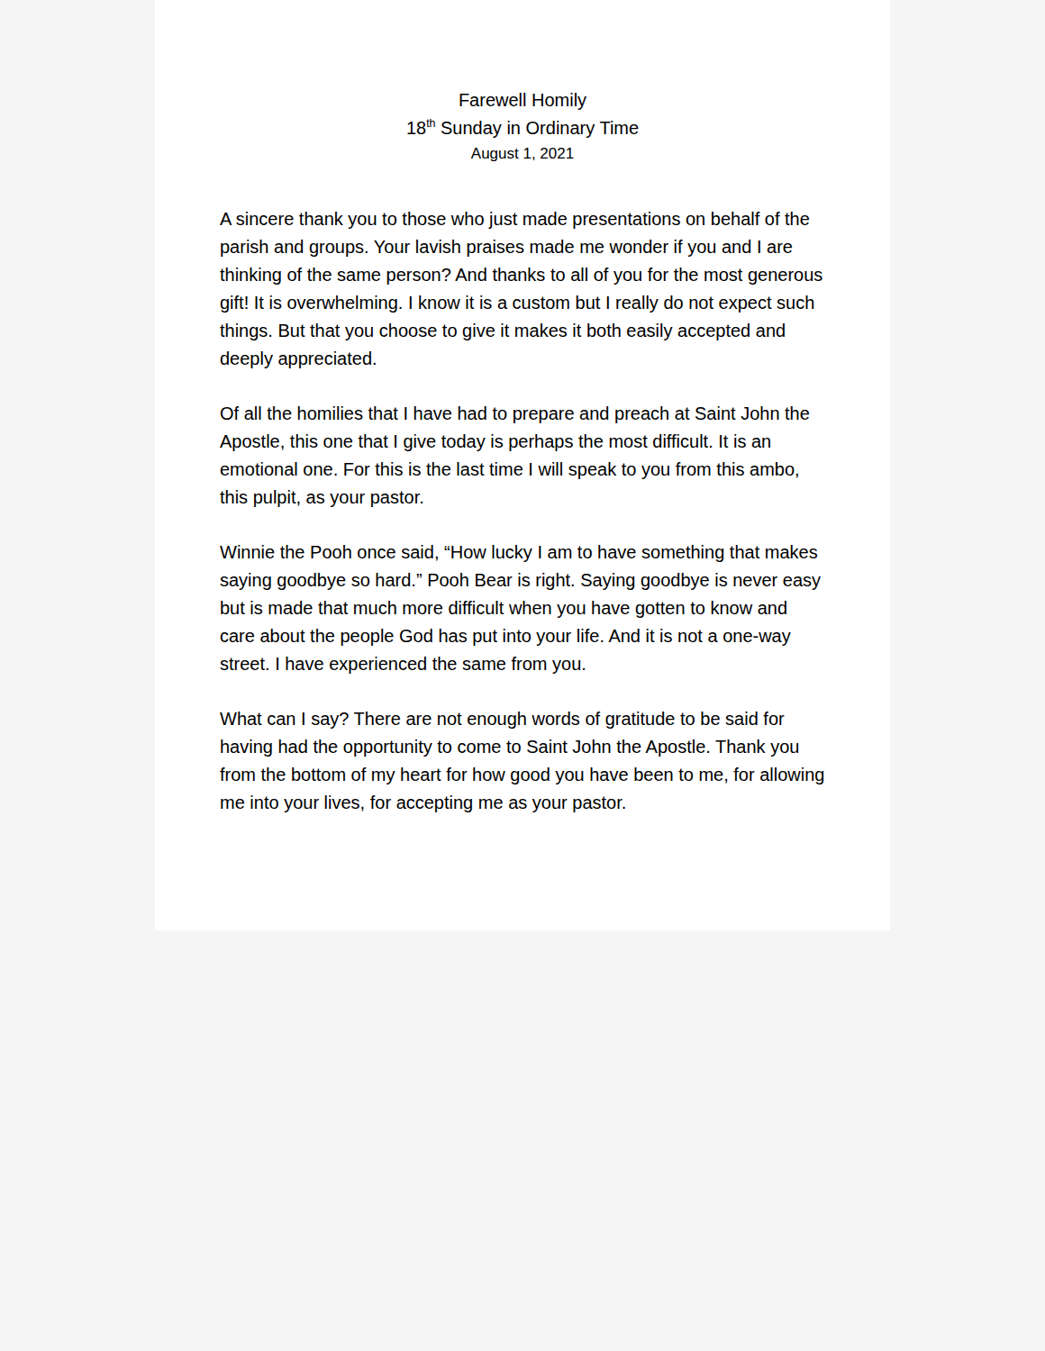Farewell Homily 18th Sunday in Ordinary Time August 1, 2021
A sincere thank you to those who just made presentations on behalf of the parish and groups. Your lavish praises made me wonder if you and I are thinking of the same person? And thanks to all of you for the most generous gift! It is overwhelming. I know it is a custom but I really do not expect such things. But that you choose to give it makes it both easily accepted and deeply appreciated.
Of all the homilies that I have had to prepare and preach at Saint John the Apostle, this one that I give today is perhaps the most difficult. It is an emotional one. For this is the last time I will speak to you from this ambo, this pulpit, as your pastor.
Winnie the Pooh once said, “How lucky I am to have something that makes saying goodbye so hard.” Pooh Bear is right. Saying goodbye is never easy but is made that much more difficult when you have gotten to know and care about the people God has put into your life. And it is not a one-way street. I have experienced the same from you.
What can I say? There are not enough words of gratitude to be said for having had the opportunity to come to Saint John the Apostle. Thank you from the bottom of my heart for how good you have been to me, for allowing me into your lives, for accepting me as your pastor.